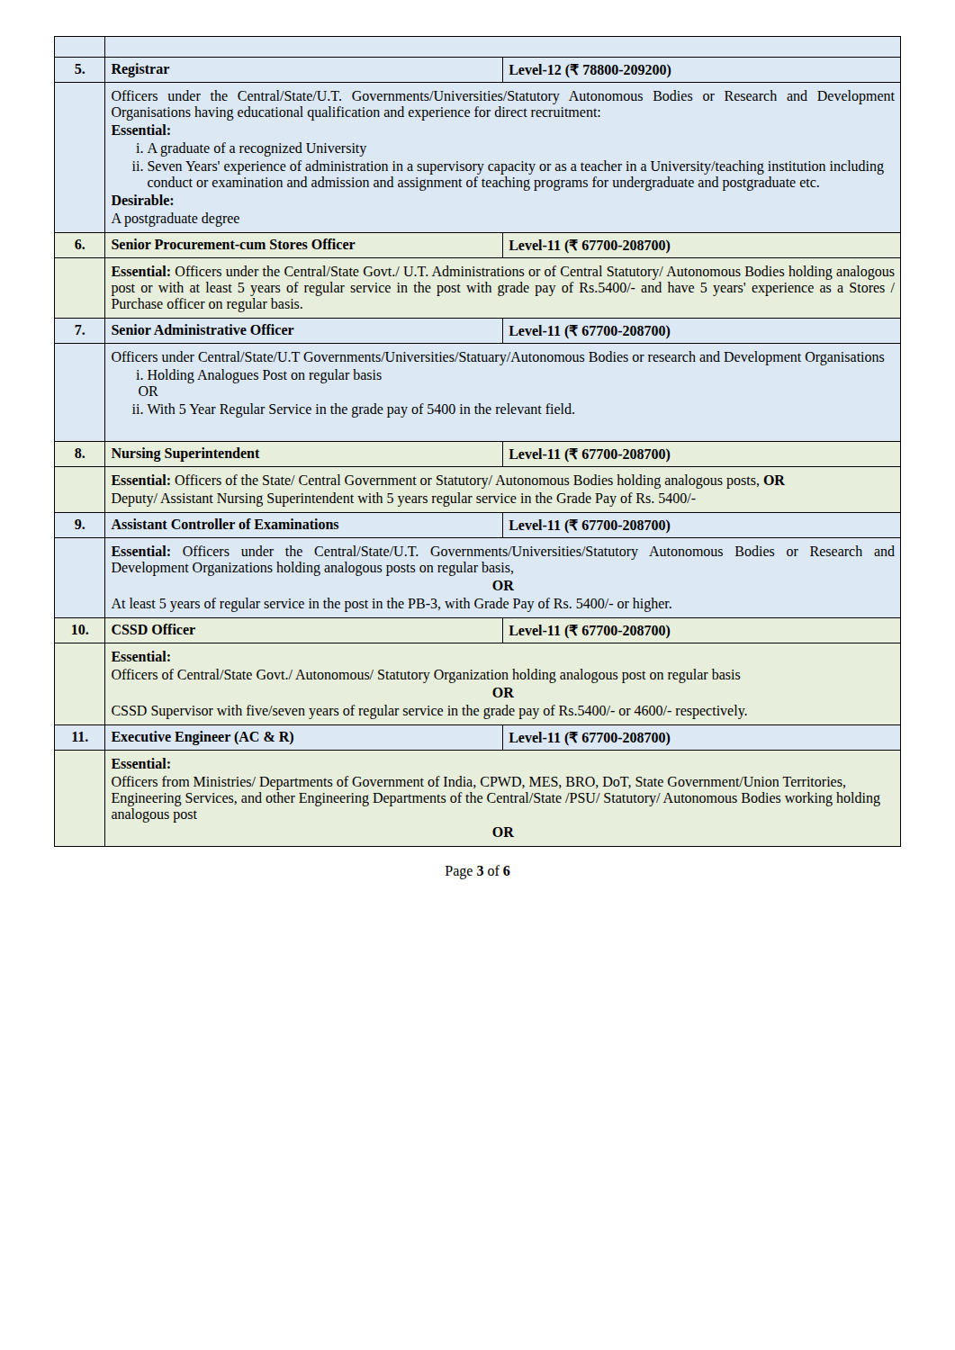| 5. | Registrar | Level-12 (₹ 78800-209200) |
| | Officers under the Central/State/U.T. Governments/Universities/Statutory Autonomous Bodies or Research and Development Organisations having educational qualification and experience for direct recruitment: Essential: A graduate of a recognized University Seven Years' experience of administration in a supervisory capacity or as a teacher in a University/teaching institution including conduct or examination and admission and assignment of teaching programs for undergraduate and postgraduate etc. Desirable: A postgraduate degree |
| 6. | Senior Procurement-cum Stores Officer | Level-11 (₹ 67700-208700) |
| | Essential: Officers under the Central/State Govt./ U.T. Administrations or of Central Statutory/ Autonomous Bodies holding analogous post or with at least 5 years of regular service in the post with grade pay of Rs.5400/- and have 5 years' experience as a Stores / Purchase officer on regular basis. |
| 7. | Senior Administrative Officer | Level-11 (₹ 67700-208700) |
| | Officers under Central/State/U.T Governments/Universities/Statuary/Autonomous Bodies or research and Development Organisations Holding Analogues Post on regular basis OR With 5 Year Regular Service in the grade pay of 5400 in the relevant field. |
| 8. | Nursing Superintendent | Level-11 (₹ 67700-208700) |
| | Essential: Officers of the State/ Central Government or Statutory/ Autonomous Bodies holding analogous posts, OR Deputy/ Assistant Nursing Superintendent with 5 years regular service in the Grade Pay of Rs. 5400/- |
| 9. | Assistant Controller of Examinations | Level-11 (₹ 67700-208700) |
| | Essential: Officers under the Central/State/U.T. Governments/Universities/Statutory Autonomous Bodies or Research and Development Organizations holding analogous posts on regular basis, OR At least 5 years of regular service in the post in the PB-3, with Grade Pay of Rs. 5400/- or higher. |
| 10. | CSSD Officer | Level-11 (₹ 67700-208700) |
| | Essential: Officers of Central/State Govt./ Autonomous/ Statutory Organization holding analogous post on regular basis OR CSSD Supervisor with five/seven years of regular service in the grade pay of Rs.5400/- or 4600/- respectively. |
| 11. | Executive Engineer (AC & R) | Level-11 (₹ 67700-208700) |
| | Essential: Officers from Ministries/ Departments of Government of India, CPWD, MES, BRO, DoT, State Government/Union Territories, Engineering Services, and other Engineering Departments of the Central/State /PSU/ Statutory/ Autonomous Bodies working holding analogous post OR |
Page 3 of 6